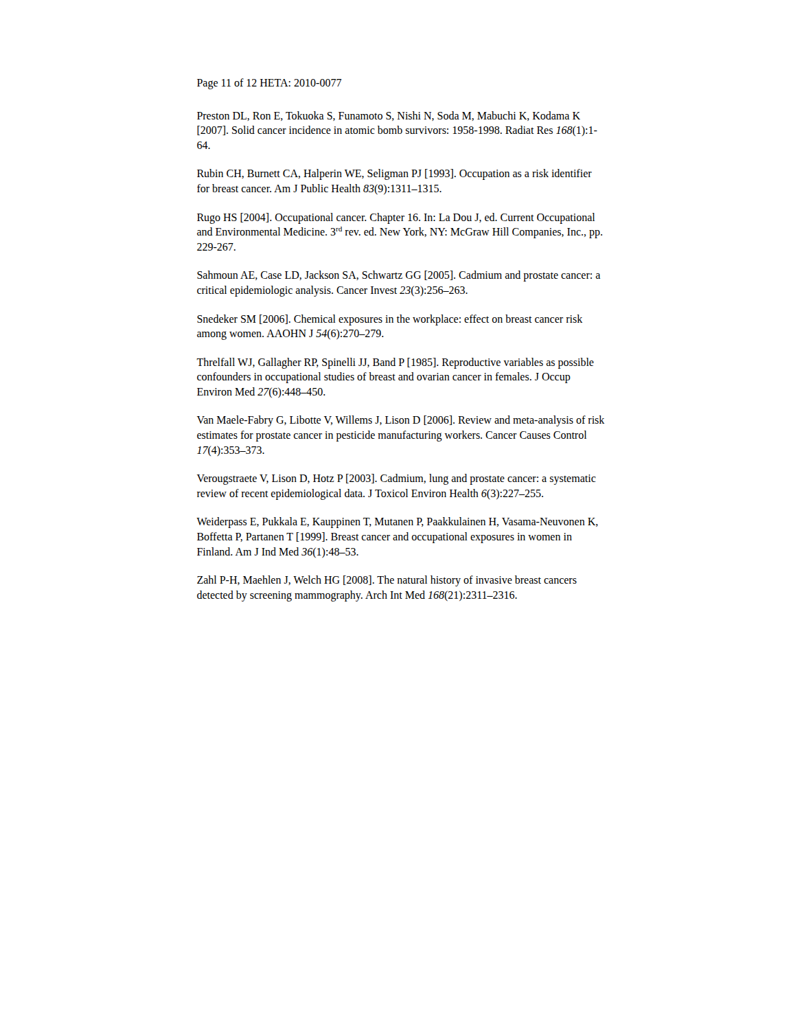Page 11 of 12 HETA: 2010-0077
Preston DL, Ron E, Tokuoka S, Funamoto S, Nishi N, Soda M, Mabuchi K, Kodama K [2007]. Solid cancer incidence in atomic bomb survivors: 1958-1998. Radiat Res 168(1):1-64.
Rubin CH, Burnett CA, Halperin WE, Seligman PJ [1993]. Occupation as a risk identifier for breast cancer. Am J Public Health 83(9):1311–1315.
Rugo HS [2004]. Occupational cancer. Chapter 16. In: La Dou J, ed. Current Occupational and Environmental Medicine. 3rd rev. ed. New York, NY: McGraw Hill Companies, Inc., pp. 229-267.
Sahmoun AE, Case LD, Jackson SA, Schwartz GG [2005]. Cadmium and prostate cancer: a critical epidemiologic analysis. Cancer Invest 23(3):256–263.
Snedeker SM [2006]. Chemical exposures in the workplace: effect on breast cancer risk among women. AAOHN J 54(6):270–279.
Threlfall WJ, Gallagher RP, Spinelli JJ, Band P [1985]. Reproductive variables as possible confounders in occupational studies of breast and ovarian cancer in females. J Occup Environ Med 27(6):448–450.
Van Maele-Fabry G, Libotte V, Willems J, Lison D [2006]. Review and meta-analysis of risk estimates for prostate cancer in pesticide manufacturing workers. Cancer Causes Control 17(4):353–373.
Verougstraete V, Lison D, Hotz P [2003]. Cadmium, lung and prostate cancer: a systematic review of recent epidemiological data. J Toxicol Environ Health 6(3):227–255.
Weiderpass E, Pukkala E, Kauppinen T, Mutanen P, Paakkulainen H, Vasama-Neuvonen K, Boffetta P, Partanen T [1999]. Breast cancer and occupational exposures in women in Finland. Am J Ind Med 36(1):48–53.
Zahl P-H, Maehlen J, Welch HG [2008]. The natural history of invasive breast cancers detected by screening mammography. Arch Int Med 168(21):2311–2316.